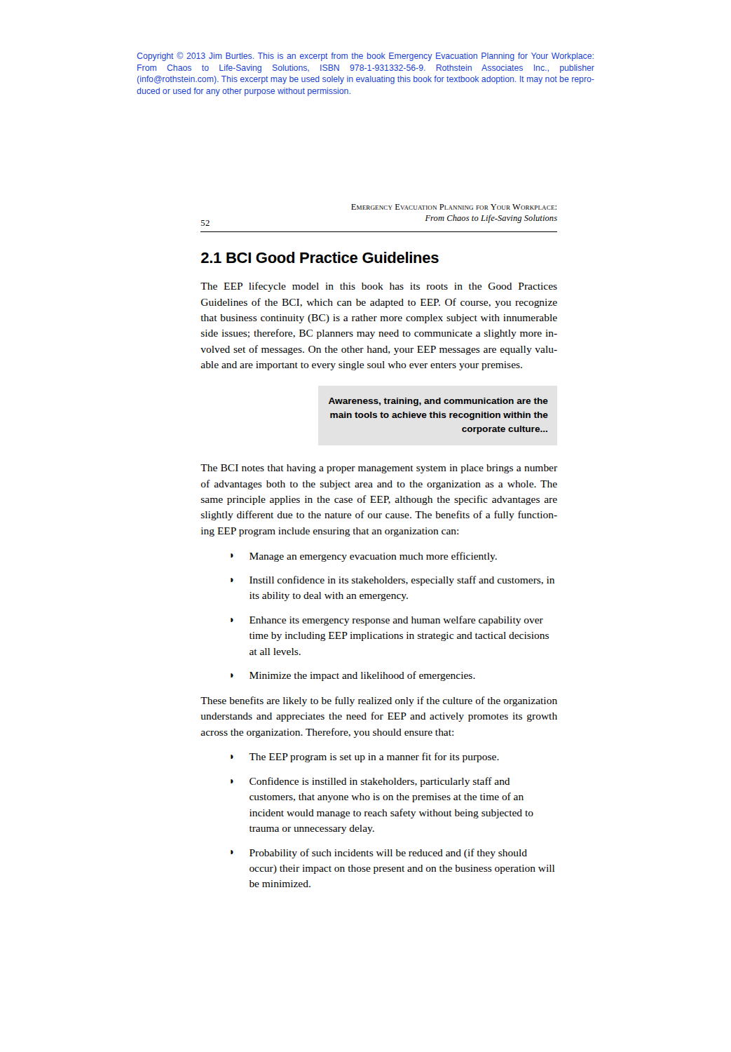Copyright © 2013 Jim Burtles. This is an excerpt from the book Emergency Evacuation Planning for Your Workplace: From Chaos to Life-Saving Solutions, ISBN 978-1-931332-56-9. Rothstein Associates Inc., publisher (info@rothstein.com). This excerpt may be used solely in evaluating this book for textbook adoption. It may not be reproduced or used for any other purpose without permission.
52
Emergency Evacuation Planning for Your Workplace:
From Chaos to Life-Saving Solutions
2.1 BCI Good Practice Guidelines
The EEP lifecycle model in this book has its roots in the Good Practices Guidelines of the BCI, which can be adapted to EEP. Of course, you recognize that business continuity (BC) is a rather more complex subject with innumerable side issues; therefore, BC planners may need to communicate a slightly more involved set of messages. On the other hand, your EEP messages are equally valuable and are important to every single soul who ever enters your premises.
Awareness, training, and communication are the main tools to achieve this recognition within the corporate culture...
The BCI notes that having a proper management system in place brings a number of advantages both to the subject area and to the organization as a whole. The same principle applies in the case of EEP, although the specific advantages are slightly different due to the nature of our cause. The benefits of a fully functioning EEP program include ensuring that an organization can:
Manage an emergency evacuation much more efficiently.
Instill confidence in its stakeholders, especially staff and customers, in its ability to deal with an emergency.
Enhance its emergency response and human welfare capability over time by including EEP implications in strategic and tactical decisions at all levels.
Minimize the impact and likelihood of emergencies.
These benefits are likely to be fully realized only if the culture of the organization understands and appreciates the need for EEP and actively promotes its growth across the organization. Therefore, you should ensure that:
The EEP program is set up in a manner fit for its purpose.
Confidence is instilled in stakeholders, particularly staff and customers, that anyone who is on the premises at the time of an incident would manage to reach safety without being subjected to trauma or unnecessary delay.
Probability of such incidents will be reduced and (if they should occur) their impact on those present and on the business operation will be minimized.